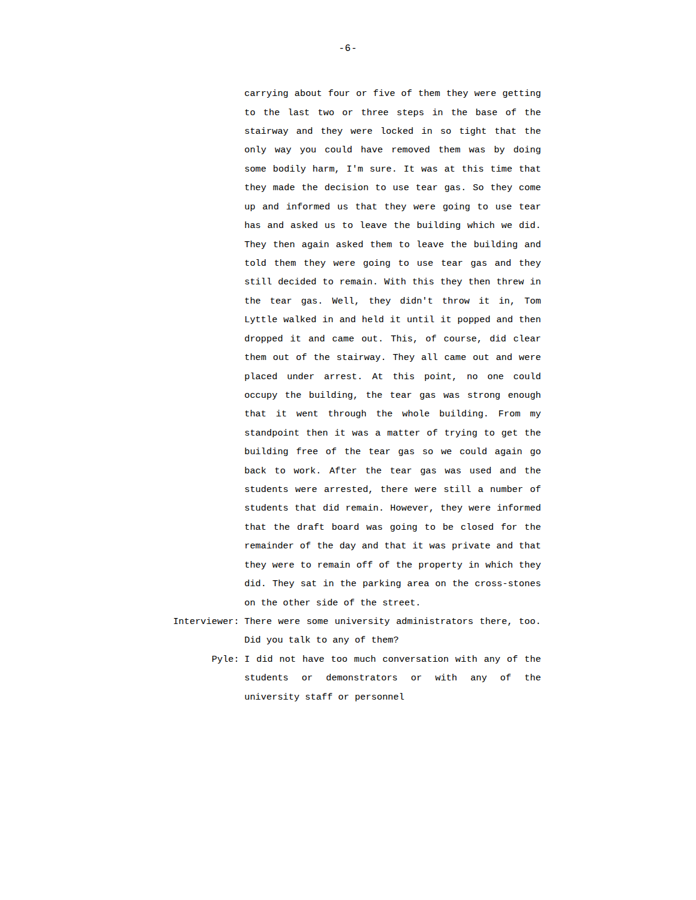-6-
carrying about four or five of them they were getting to the last two or three steps in the base of the stairway and they were locked in so tight that the only way you could have removed them was by doing some bodily harm, I'm sure. It was at this time that they made the decision to use tear gas. So they come up and informed us that they were going to use tear has and asked us to leave the building which we did. They then again asked them to leave the building and told them they were going to use tear gas and they still decided to remain. With this they then threw in the tear gas. Well, they didn't throw it in, Tom Lyttle walked in and held it until it popped and then dropped it and came out. This, of course, did clear them out of the stairway. They all came out and were placed under arrest. At this point, no one could occupy the building, the tear gas was strong enough that it went through the whole building. From my standpoint then it was a matter of trying to get the building free of the tear gas so we could again go back to work. After the tear gas was used and the students were arrested, there were still a number of students that did remain. However, they were informed that the draft board was going to be closed for the remainder of the day and that it was private and that they were to remain off of the property in which they did. They sat in the parking area on the cross-stones on the other side of the street.
Interviewer:
There were some university administrators there, too. Did you talk to any of them?
Pyle:
I did not have too much conversation with any of the students or demonstrators or with any of the university staff or personnel